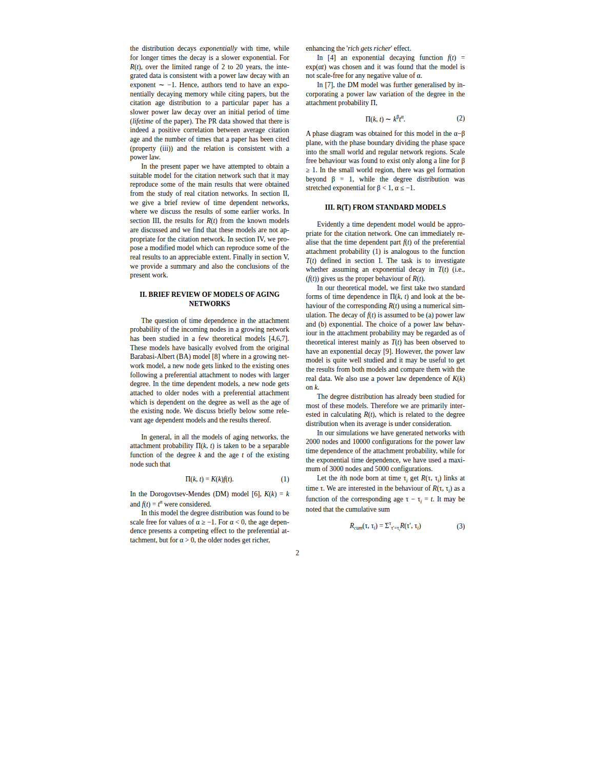the distribution decays exponentially with time, while for longer times the decay is a slower exponential. For R(t), over the limited range of 2 to 20 years, the integrated data is consistent with a power law decay with an exponent ∼ −1. Hence, authors tend to have an exponentially decaying memory while citing papers, but the citation age distribution to a particular paper has a slower power law decay over an initial period of time (lifetime of the paper). The PR data showed that there is indeed a positive correlation between average citation age and the number of times that a paper has been cited (property (iii)) and the relation is consistent with a power law.
In the present paper we have attempted to obtain a suitable model for the citation network such that it may reproduce some of the main results that were obtained from the study of real citation networks. In section II, we give a brief review of time dependent networks, where we discuss the results of some earlier works. In section III, the results for R(t) from the known models are discussed and we find that these models are not appropriate for the citation network. In section IV, we propose a modified model which can reproduce some of the real results to an appreciable extent. Finally in section V, we provide a summary and also the conclusions of the present work.
II. Brief review of models of aging networks
The question of time dependence in the attachment probability of the incoming nodes in a growing network has been studied in a few theoretical models [4,6,7]. These models have basically evolved from the original Barabasi-Albert (BA) model [8] where in a growing network model, a new node gets linked to the existing ones following a preferential attachment to nodes with larger degree. In the time dependent models, a new node gets attached to older nodes with a preferential attachment which is dependent on the degree as well as the age of the existing node. We discuss briefly below some relevant age dependent models and the results thereof.
In general, in all the models of aging networks, the attachment probability Π(k, t) is taken to be a separable function of the degree k and the age t of the existing node such that
Π(k, t) = K(k)f(t). (1)
In the Dorogovtsev-Mendes (DM) model [6], K(k) = k and f(t) = tα were considered.
In this model the degree distribution was found to be scale free for values of α ≥ −1. For α < 0, the age dependence presents a competing effect to the preferential attachment, but for α > 0, the older nodes get richer,
enhancing the 'rich gets richer' effect.
In [4] an exponential decaying function f(t) = exp(αt) was chosen and it was found that the model is not scale-free for any negative value of α.
In [7], the DM model was further generalised by incorporating a power law variation of the degree in the attachment probability Π,
Π(k, t) ∼ kβtα. (2)
A phase diagram was obtained for this model in the α−β plane, with the phase boundary dividing the phase space into the small world and regular network regions. Scale free behaviour was found to exist only along a line for β ≥ 1. In the small world region, there was gel formation beyond β = 1, while the degree distribution was stretched exponential for β < 1, α ≤ −1.
III. R(t) from standard models
Evidently a time dependent model would be appropriate for the citation network. One can immediately realise that the time dependent part f(t) of the preferential attachment probability (1) is analogous to the function T(t) defined in section I. The task is to investigate whether assuming an exponential decay in T(t) (i.e., (f(t)) gives us the proper behaviour of R(t).
In our theoretical model, we first take two standard forms of time dependence in Π(k, t) and look at the behaviour of the corresponding R(t) using a numerical simulation. The decay of f(t) is assumed to be (a) power law and (b) exponential. The choice of a power law behaviour in the attachment probability may be regarded as of theoretical interest mainly as T(t) has been observed to have an exponential decay [9]. However, the power law model is quite well studied and it may be useful to get the results from both models and compare them with the real data. We also use a power law dependence of K(k) on k.
The degree distribution has already been studied for most of these models. Therefore we are primarily interested in calculating R(t), which is related to the degree distribution when its average is under consideration.
In our simulations we have generated networks with 2000 nodes and 10000 configurations for the power law time dependence of the attachment probability, while for the exponential time dependence, we have used a maximum of 3000 nodes and 5000 configurations.
Let the ith node born at time τi get R(τ, τi) links at time τ. We are interested in the behaviour of R(τ, τi) as a function of the corresponding age τ − τi = t. It may be noted that the cumulative sum
Rcum(τ, τi) = Σττ′=τi R(τ′, τi) (3)
2